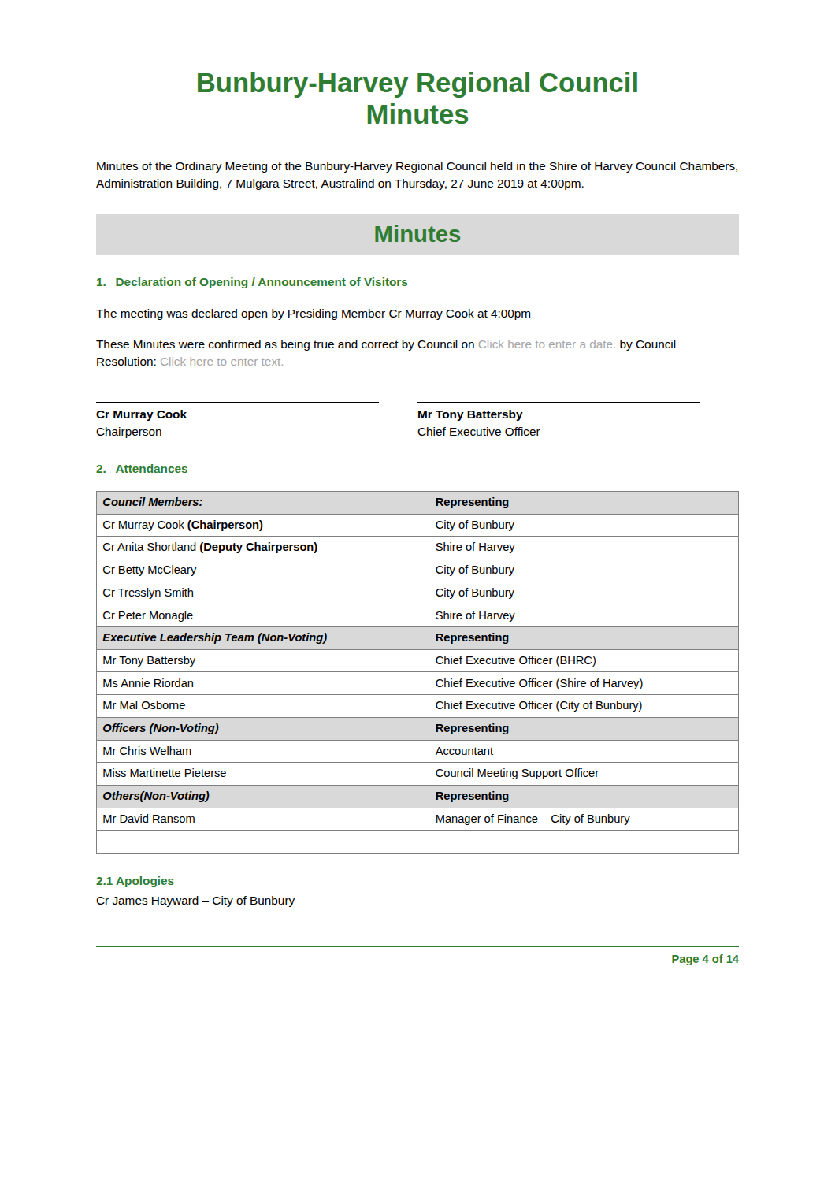Bunbury-Harvey Regional Council
Minutes
Minutes of the Ordinary Meeting of the Bunbury-Harvey Regional Council held in the Shire of Harvey Council Chambers, Administration Building, 7 Mulgara Street, Australind on Thursday, 27 June 2019 at 4:00pm.
Minutes
1. Declaration of Opening / Announcement of Visitors
The meeting was declared open by Presiding Member Cr Murray Cook at 4:00pm
These Minutes were confirmed as being true and correct by Council on Click here to enter a date. by Council Resolution: Click here to enter text.
| Cr Murray Cook Chairperson | Mr Tony Battersby Chief Executive Officer |
2. Attendances
| Council Members: | Representing |
| Cr Murray Cook (Chairperson) | City of Bunbury |
| Cr Anita Shortland (Deputy Chairperson) | Shire of Harvey |
| Cr Betty McCleary | City of Bunbury |
| Cr Tresslyn Smith | City of Bunbury |
| Cr Peter Monagle | Shire of Harvey |
| Executive Leadership Team (Non-Voting) | Representing |
| Mr Tony Battersby | Chief Executive Officer (BHRC) |
| Ms Annie Riordan | Chief Executive Officer (Shire of Harvey) |
| Mr Mal Osborne | Chief Executive Officer (City of Bunbury) |
| Officers (Non-Voting) | Representing |
| Mr Chris Welham | Accountant |
| Miss Martinette Pieterse | Council Meeting Support Officer |
| Others(Non-Voting) | Representing |
| Mr David Ransom | Manager of Finance – City of Bunbury |
2.1 Apologies
Cr James Hayward – City of Bunbury
Page 4 of 14